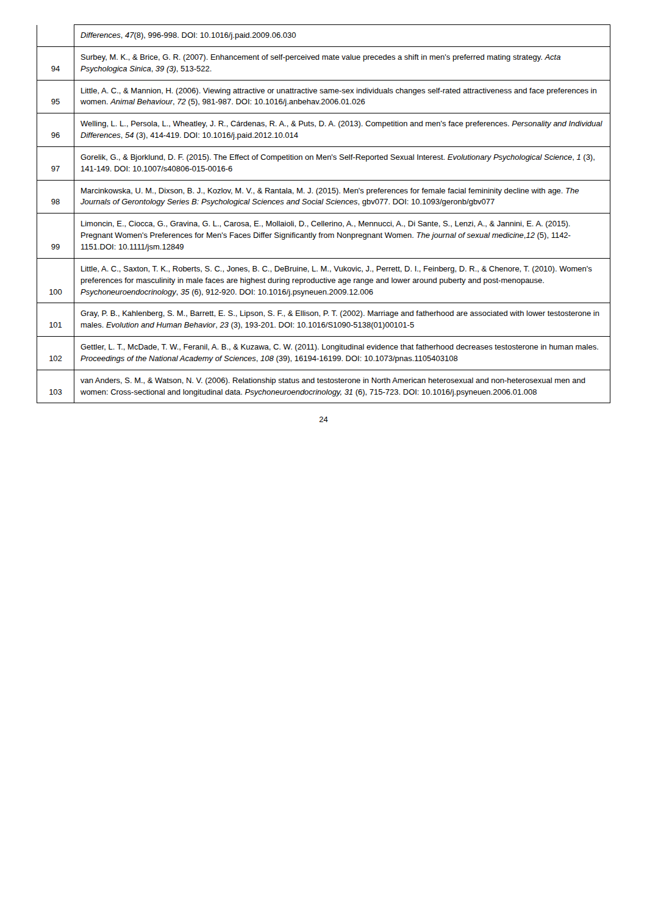| | Differences , 47 (8), 996-998. DOI: 10.1016/j.paid.2009.06.030 |
| 94 | Surbey, M. K., & Brice, G. R. (2007). Enhancement of self-perceived mate value precedes a shift in men's preferred mating strategy. Acta Psychologica Sinica , 39 (3) , 513-522. |
| 95 | Little, A. C., & Mannion, H. (2006). Viewing attractive or unattractive same-sex individuals changes self-rated attractiveness and face preferences in women. Animal Behaviour , 72 (5), 981-987. DOI: 10.1016/j.anbehav.2006.01.026 |
| 96 | Welling, L. L., Persola, L., Wheatley, J. R., Cárdenas, R. A., & Puts, D. A. (2013). Competition and men's face preferences. Personality and Individual Differences , 54 (3), 414-419. DOI: 10.1016/j.paid.2012.10.014 |
| 97 | Gorelik, G., & Bjorklund, D. F. (2015). The Effect of Competition on Men's Self-Reported Sexual Interest. Evolutionary Psychological Science , 1 (3), 141-149. DOI: 10.1007/s40806-015-0016-6 |
| 98 | Marcinkowska, U. M., Dixson, B. J., Kozlov, M. V., & Rantala, M. J. (2015). Men's preferences for female facial femininity decline with age. The Journals of Gerontology Series B: Psychological Sciences and Social Sciences , gbv077. DOI: 10.1093/geronb/gbv077 |
| 99 | Limoncin, E., Ciocca, G., Gravina, G. L., Carosa, E., Mollaioli, D., Cellerino, A., Mennucci, A., Di Sante, S., Lenzi, A., & Jannini, E. A. (2015). Pregnant Women's Preferences for Men's Faces Differ Significantly from Nonpregnant Women. The journal of sexual medicine , 12 (5), 1142-1151.DOI: 10.1111/jsm.12849 |
| 100 | Little, A. C., Saxton, T. K., Roberts, S. C., Jones, B. C., DeBruine, L. M., Vukovic, J., Perrett, D. I., Feinberg, D. R., & Chenore, T. (2010). Women's preferences for masculinity in male faces are highest during reproductive age range and lower around puberty and post-menopause. Psychoneuroendocrinology , 35 (6), 912-920. DOI: 10.1016/j.psyneuen.2009.12.006 |
| 101 | Gray, P. B., Kahlenberg, S. M., Barrett, E. S., Lipson, S. F., & Ellison, P. T. (2002). Marriage and fatherhood are associated with lower testosterone in males. Evolution and Human Behavior , 23 (3), 193-201. DOI: 10.1016/S1090-5138(01)00101-5 |
| 102 | Gettler, L. T., McDade, T. W., Feranil, A. B., & Kuzawa, C. W. (2011). Longitudinal evidence that fatherhood decreases testosterone in human males. Proceedings of the National Academy of Sciences , 108 (39), 16194-16199. DOI: 10.1073/pnas.1105403108 |
| 103 | van Anders, S. M., & Watson, N. V. (2006). Relationship status and testosterone in North American heterosexual and non-heterosexual men and women: Cross-sectional and longitudinal data. Psychoneuroendocrinology, 31 (6), 715-723. DOI: 10.1016/j.psyneuen.2006.01.008 |
24